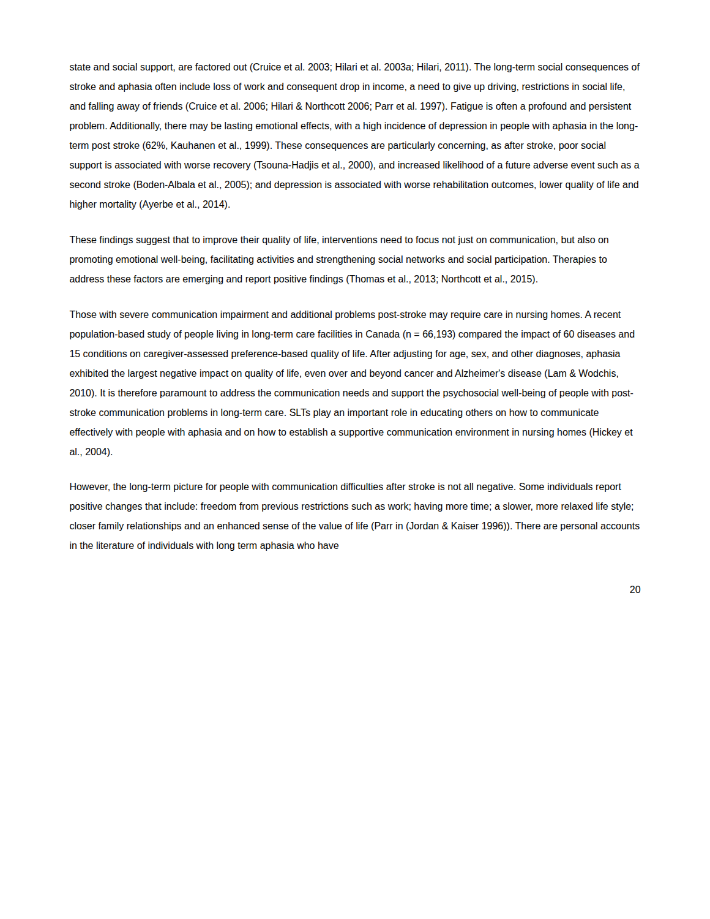state and social support, are factored out (Cruice et al. 2003; Hilari et al. 2003a; Hilari, 2011). The long-term social consequences of stroke and aphasia often include loss of work and consequent drop in income, a need to give up driving, restrictions in social life, and falling away of friends (Cruice et al. 2006; Hilari & Northcott 2006; Parr et al. 1997). Fatigue is often a profound and persistent problem. Additionally, there may be lasting emotional effects, with a high incidence of depression in people with aphasia in the long-term post stroke (62%, Kauhanen et al., 1999). These consequences are particularly concerning, as after stroke, poor social support is associated with worse recovery (Tsouna-Hadjis et al., 2000), and increased likelihood of a future adverse event such as a second stroke (Boden-Albala et al., 2005); and depression is associated with worse rehabilitation outcomes, lower quality of life and higher mortality (Ayerbe et al., 2014).
These findings suggest that to improve their quality of life, interventions need to focus not just on communication, but also on promoting emotional well-being, facilitating activities and strengthening social networks and social participation. Therapies to address these factors are emerging and report positive findings (Thomas et al., 2013; Northcott et al., 2015).
Those with severe communication impairment and additional problems post-stroke may require care in nursing homes. A recent population-based study of people living in long-term care facilities in Canada (n = 66,193) compared the impact of 60 diseases and 15 conditions on caregiver-assessed preference-based quality of life. After adjusting for age, sex, and other diagnoses, aphasia exhibited the largest negative impact on quality of life, even over and beyond cancer and Alzheimer's disease (Lam & Wodchis, 2010). It is therefore paramount to address the communication needs and support the psychosocial well-being of people with post-stroke communication problems in long-term care. SLTs play an important role in educating others on how to communicate effectively with people with aphasia and on how to establish a supportive communication environment in nursing homes (Hickey et al., 2004).
However, the long-term picture for people with communication difficulties after stroke is not all negative. Some individuals report positive changes that include: freedom from previous restrictions such as work; having more time; a slower, more relaxed life style; closer family relationships and an enhanced sense of the value of life (Parr in (Jordan & Kaiser 1996)). There are personal accounts in the literature of individuals with long term aphasia who have
20